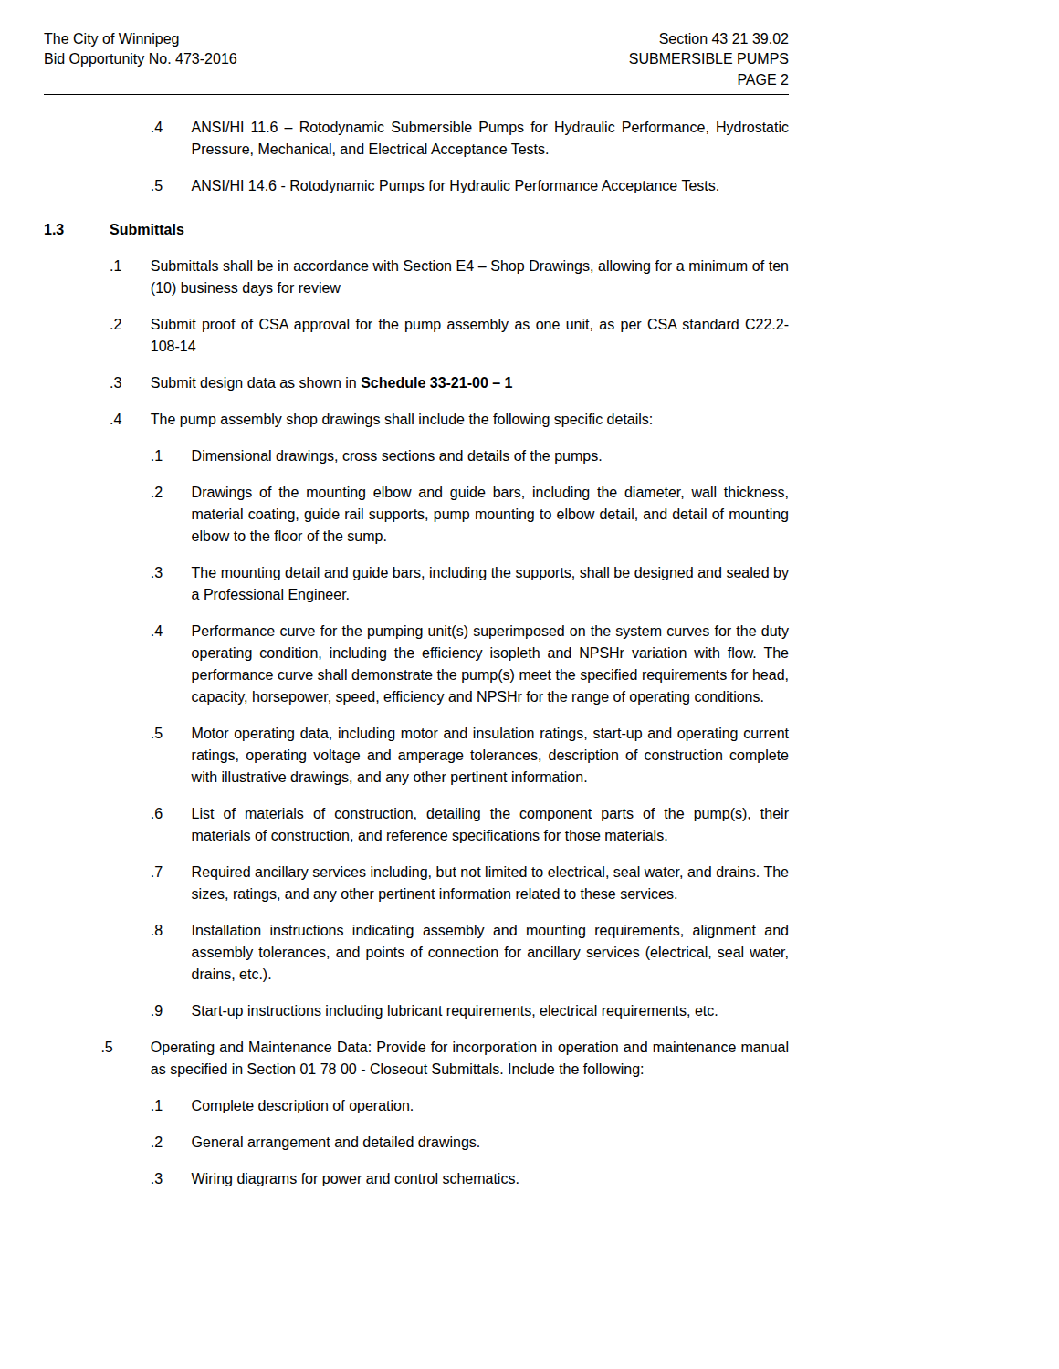The City of Winnipeg
Bid Opportunity No. 473-2016
Section 43 21 39.02
SUBMERSIBLE PUMPS
PAGE 2
.4
ANSI/HI 11.6 – Rotodynamic Submersible Pumps for Hydraulic Performance, Hydrostatic Pressure, Mechanical, and Electrical Acceptance Tests.
.5
ANSI/HI 14.6 - Rotodynamic Pumps for Hydraulic Performance Acceptance Tests.
1.3
Submittals
.1
Submittals shall be in accordance with Section E4 – Shop Drawings, allowing for a minimum of ten (10) business days for review
.2
Submit proof of CSA approval for the pump assembly as one unit, as per CSA standard C22.2-108-14
.3
Submit design data as shown in Schedule 33-21-00 – 1
.4
The pump assembly shop drawings shall include the following specific details:
.1
Dimensional drawings, cross sections and details of the pumps.
.2
Drawings of the mounting elbow and guide bars, including the diameter, wall thickness, material coating, guide rail supports, pump mounting to elbow detail, and detail of mounting elbow to the floor of the sump.
.3
The mounting detail and guide bars, including the supports, shall be designed and sealed by a Professional Engineer.
.4
Performance curve for the pumping unit(s) superimposed on the system curves for the duty operating condition, including the efficiency isopleth and NPSHr variation with flow. The performance curve shall demonstrate the pump(s) meet the specified requirements for head, capacity, horsepower, speed, efficiency and NPSHr for the range of operating conditions.
.5
Motor operating data, including motor and insulation ratings, start-up and operating current ratings, operating voltage and amperage tolerances, description of construction complete with illustrative drawings, and any other pertinent information.
.6
List of materials of construction, detailing the component parts of the pump(s), their materials of construction, and reference specifications for those materials.
.7
Required ancillary services including, but not limited to electrical, seal water, and drains. The sizes, ratings, and any other pertinent information related to these services.
.8
Installation instructions indicating assembly and mounting requirements, alignment and assembly tolerances, and points of connection for ancillary services (electrical, seal water, drains, etc.).
.9
Start-up instructions including lubricant requirements, electrical requirements, etc.
.5
Operating and Maintenance Data: Provide for incorporation in operation and maintenance manual as specified in Section 01 78 00 - Closeout Submittals. Include the following:
.1
Complete description of operation.
.2
General arrangement and detailed drawings.
.3
Wiring diagrams for power and control schematics.